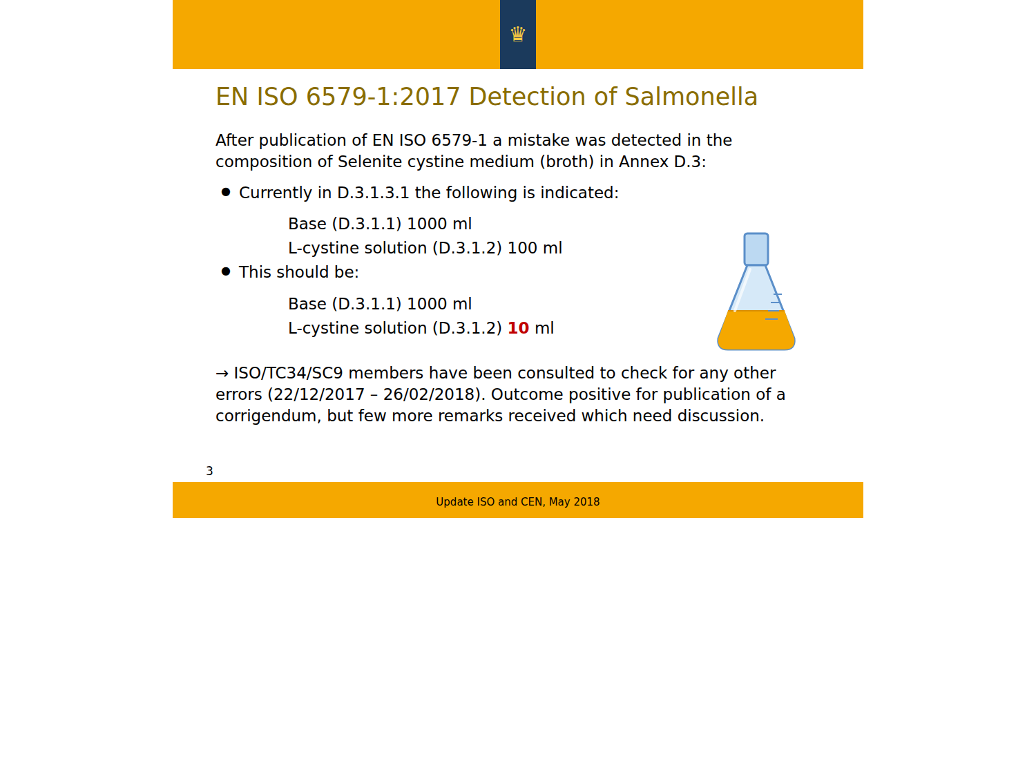♛
EN ISO 6579-1:2017 Detection of Salmonella
After publication of EN ISO 6579-1 a mistake was detected in the composition of Selenite cystine medium (broth) in Annex D.3:
Currently in D.3.1.3.1 the following is indicated:
Base (D.3.1.1) 1000 ml
L-cystine solution (D.3.1.2) 100 ml
This should be:
Base (D.3.1.1) 1000 ml
L-cystine solution (D.3.1.2) 10 ml
→ ISO/TC34/SC9 members have been consulted to check for any other errors (22/12/2017 – 26/02/2018). Outcome positive for publication of a corrigendum, but few more remarks received which need discussion.
3
Update ISO and CEN, May 2018